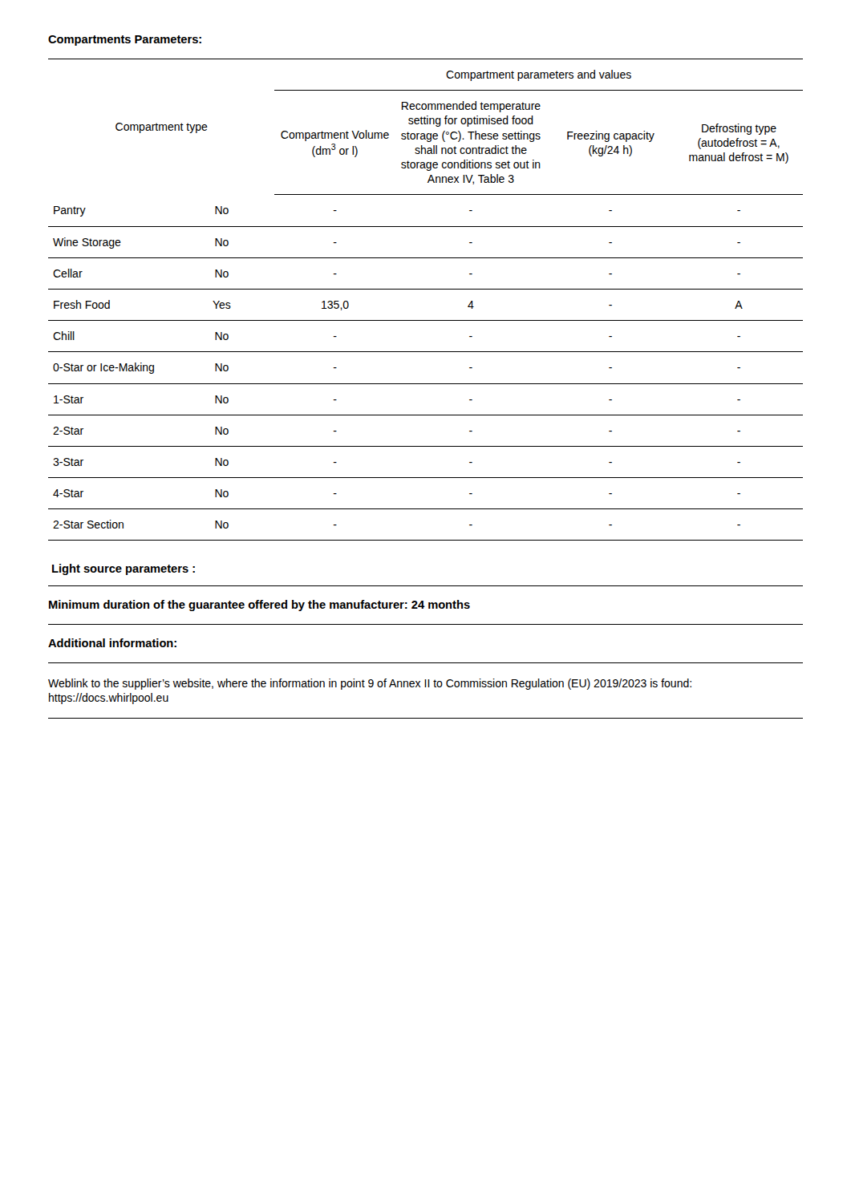Compartments Parameters:
| Compartment type | Compartment parameters and values |
| --- | --- |
| Compartment Volume (dm 3 or l) | Recommended temperature setting for optimised food storage (°C). These settings shall not contradict the storage conditions set out in Annex IV, Table 3 | Freezing capacity (kg/24 h) | Defrosting type (autodefrost = A, manual defrost = M) |
| Pantry | No | - | - | - | - |
| Wine Storage | No | - | - | - | - |
| Cellar | No | - | - | - | - |
| Fresh Food | Yes | 135,0 | 4 | - | A |
| Chill | No | - | - | - | - |
| 0-Star or Ice-Making | No | - | - | - | - |
| 1-Star | No | - | - | - | - |
| 2-Star | No | - | - | - | - |
| 3-Star | No | - | - | - | - |
| 4-Star | No | - | - | - | - |
| 2-Star Section | No | - | - | - | - |
Light source parameters :
Minimum duration of the guarantee offered by the manufacturer: 24 months
Additional information:
Weblink to the supplier’s website, where the information in point 9 of Annex II to Commission Regulation (EU) 2019/2023 is found: https://docs.whirlpool.eu